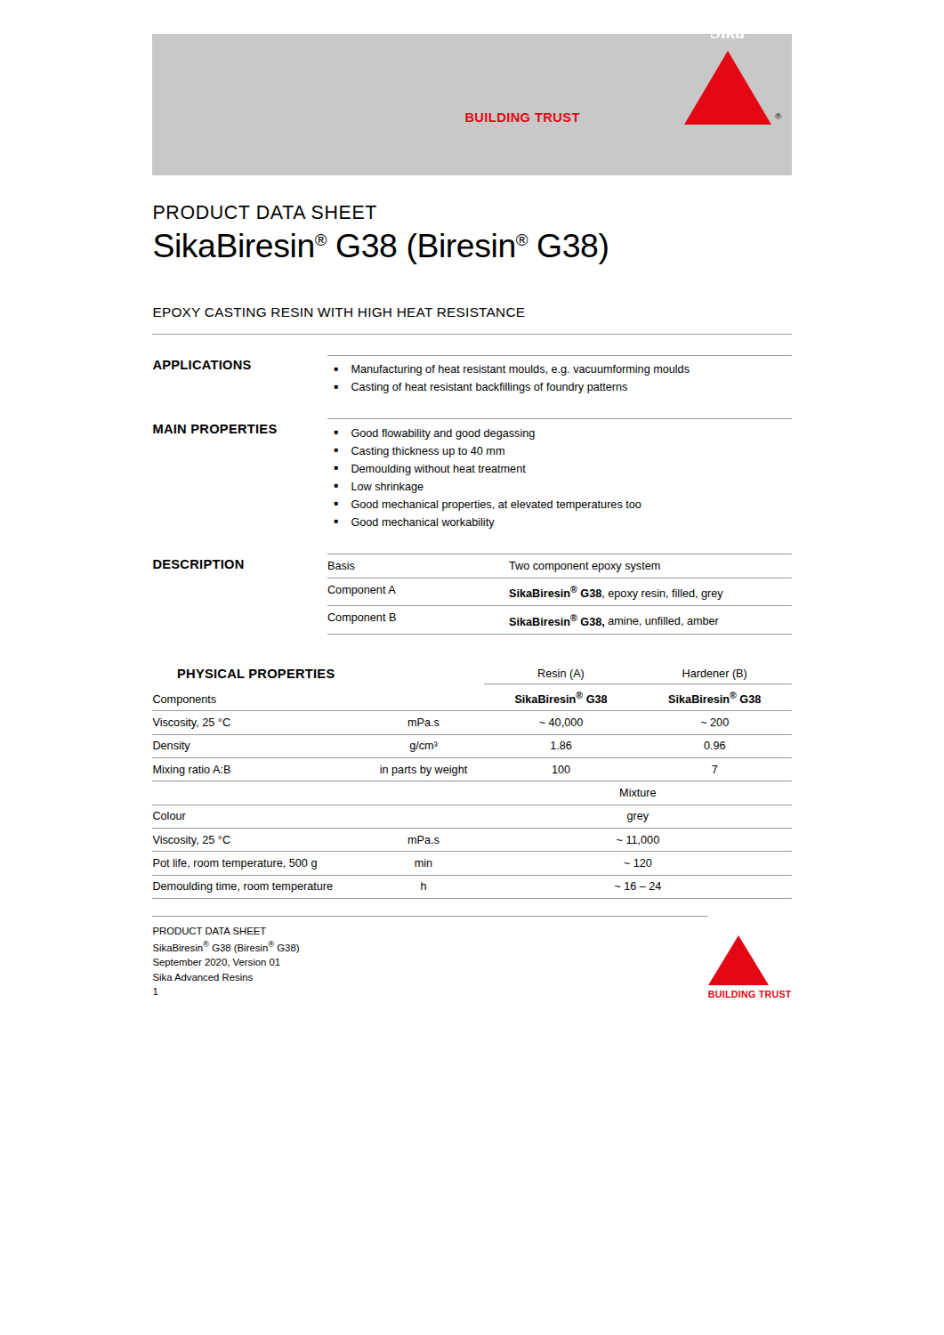BUILDING TRUST
Sika
®
PRODUCT DATA SHEET
SikaBiresin® G38 (Biresin® G38)
EPOXY CASTING RESIN WITH HIGH HEAT RESISTANCE
APPLICATIONS
Manufacturing of heat resistant moulds, e.g. vacuumforming moulds
Casting of heat resistant backfillings of foundry patterns
MAIN PROPERTIES
Good flowability and good degassing
Casting thickness up to 40 mm
Demoulding without heat treatment
Low shrinkage
Good mechanical properties, at elevated temperatures too
Good mechanical workability
DESCRIPTION
| Basis | Two component epoxy system |
| Component A | SikaBiresin ® G38 , epoxy resin, filled, grey |
| Component B | SikaBiresin ® G38, amine, unfilled, amber |
| PHYSICAL PROPERTIES | | Resin (A) | Hardener (B) |
| Components | | SikaBiresin ® G38 | SikaBiresin ® G38 |
| Viscosity, 25 °C | mPa.s | ~ 40,000 | ~ 200 |
| Density | g/cm³ | 1.86 | 0.96 |
| Mixing ratio A:B | in parts by weight | 100 | 7 |
| | | Mixture |
| Colour | | grey |
| Viscosity, 25 °C | mPa.s | ~ 11,000 |
| Pot life, room temperature, 500 g | min | ~ 120 |
| Demoulding time, room temperature | h | ~ 16 – 24 |
PRODUCT DATA SHEET
SikaBiresin® G38 (Biresin® G38)
September 2020, Version 01
Sika Advanced Resins
1
Sika
BUILDING TRUST